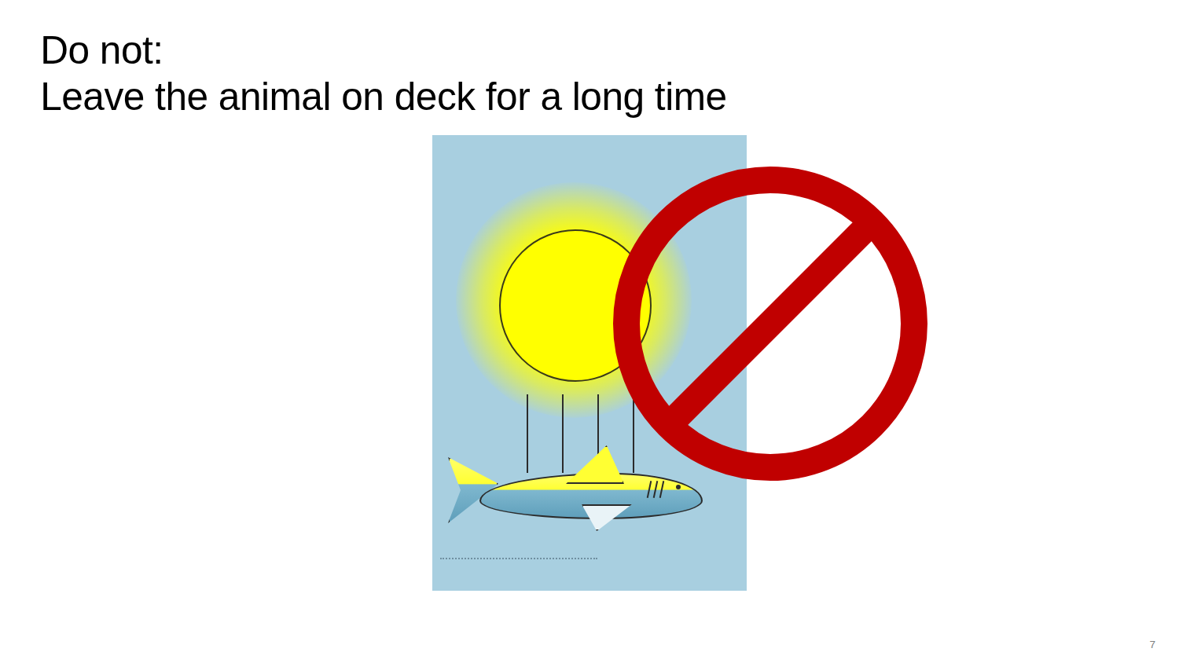Do not:
Leave the animal on deck for a long time
7